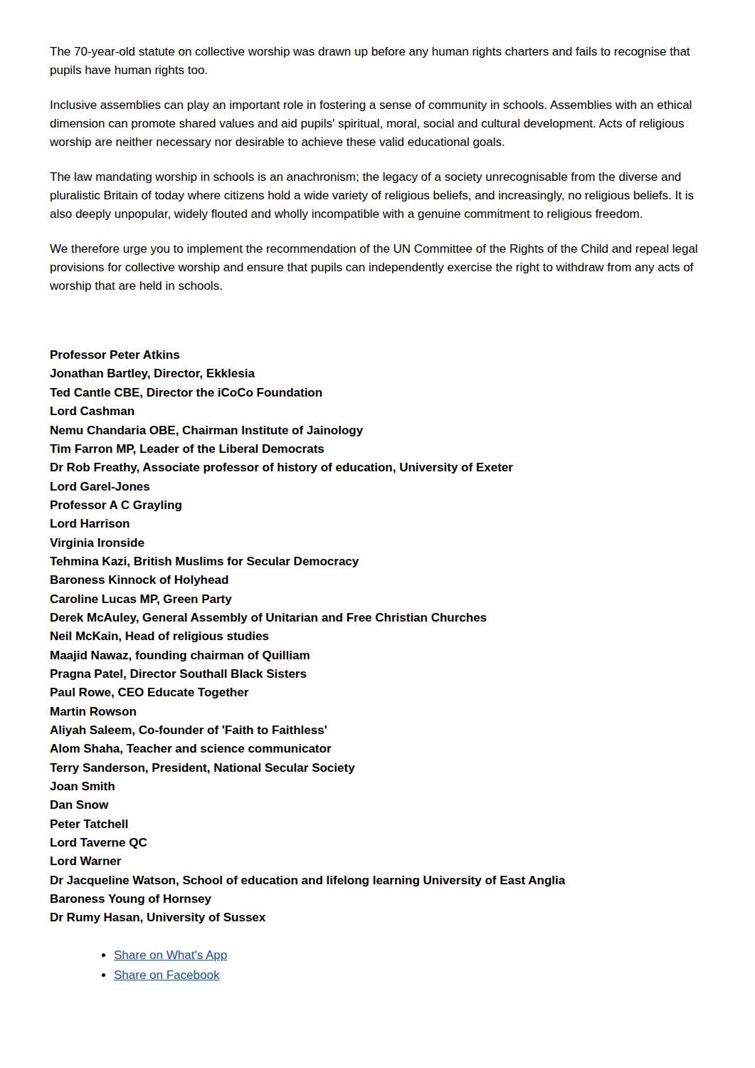The 70-year-old statute on collective worship was drawn up before any human rights charters and fails to recognise that pupils have human rights too.
Inclusive assemblies can play an important role in fostering a sense of community in schools. Assemblies with an ethical dimension can promote shared values and aid pupils' spiritual, moral, social and cultural development. Acts of religious worship are neither necessary nor desirable to achieve these valid educational goals.
The law mandating worship in schools is an anachronism; the legacy of a society unrecognisable from the diverse and pluralistic Britain of today where citizens hold a wide variety of religious beliefs, and increasingly, no religious beliefs. It is also deeply unpopular, widely flouted and wholly incompatible with a genuine commitment to religious freedom.
We therefore urge you to implement the recommendation of the UN Committee of the Rights of the Child and repeal legal provisions for collective worship and ensure that pupils can independently exercise the right to withdraw from any acts of worship that are held in schools.
Professor Peter Atkins
Jonathan Bartley, Director, Ekklesia
Ted Cantle CBE, Director the iCoCo Foundation
Lord Cashman
Nemu Chandaria OBE, Chairman Institute of Jainology
Tim Farron MP, Leader of the Liberal Democrats
Dr Rob Freathy, Associate professor of history of education, University of Exeter
Lord Garel-Jones
Professor A C Grayling
Lord Harrison
Virginia Ironside
Tehmina Kazi, British Muslims for Secular Democracy
Baroness Kinnock of Holyhead
Caroline Lucas MP, Green Party
Derek McAuley, General Assembly of Unitarian and Free Christian Churches
Neil McKain, Head of religious studies
Maajid Nawaz, founding chairman of Quilliam
Pragna Patel, Director Southall Black Sisters
Paul Rowe, CEO Educate Together
Martin Rowson
Aliyah Saleem, Co-founder of 'Faith to Faithless'
Alom Shaha, Teacher and science communicator
Terry Sanderson, President, National Secular Society
Joan Smith
Dan Snow
Peter Tatchell
Lord Taverne QC
Lord Warner
Dr Jacqueline Watson, School of education and lifelong learning University of East Anglia
Baroness Young of Hornsey
Dr Rumy Hasan, University of Sussex
Share on What's App
Share on Facebook